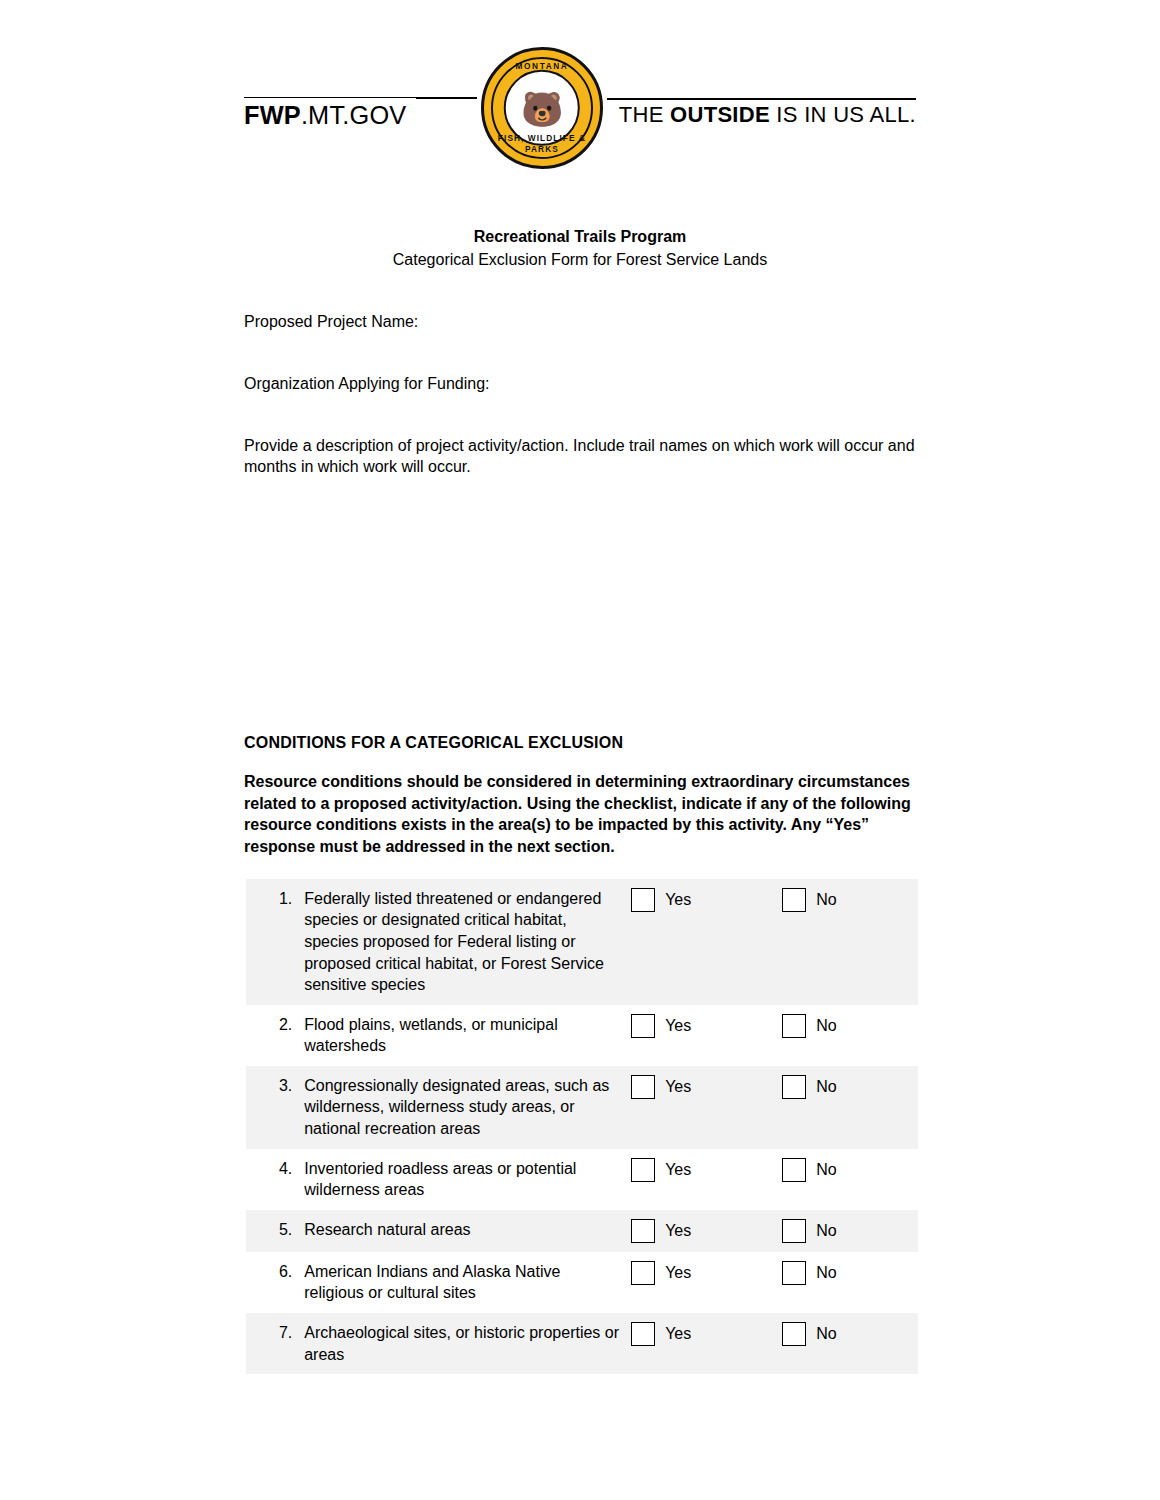FWP.MT.GOV
MONTANA
🐻
FISH, WILDLIFE & PARKS
THE OUTSIDE IS IN US ALL.
Recreational Trails Program
Categorical Exclusion Form for Forest Service Lands
Proposed Project Name:
Organization Applying for Funding:
Provide a description of project activity/action. Include trail names on which work will occur and months in which work will occur.
CONDITIONS FOR A CATEGORICAL EXCLUSION
Resource conditions should be considered in determining extraordinary circumstances related to a proposed activity/action. Using the checklist, indicate if any of the following resource conditions exists in the area(s) to be impacted by this activity. Any “Yes” response must be addressed in the next section.
| 1. | Federally listed threatened or endangered species or designated critical habitat, species proposed for Federal listing or proposed critical habitat, or Forest Service sensitive species | Yes | No |
| 2. | Flood plains, wetlands, or municipal watersheds | Yes | No |
| 3. | Congressionally designated areas, such as wilderness, wilderness study areas, or national recreation areas | Yes | No |
| 4. | Inventoried roadless areas or potential wilderness areas | Yes | No |
| 5. | Research natural areas | Yes | No |
| 6. | American Indians and Alaska Native religious or cultural sites | Yes | No |
| 7. | Archaeological sites, or historic properties or areas | Yes | No |